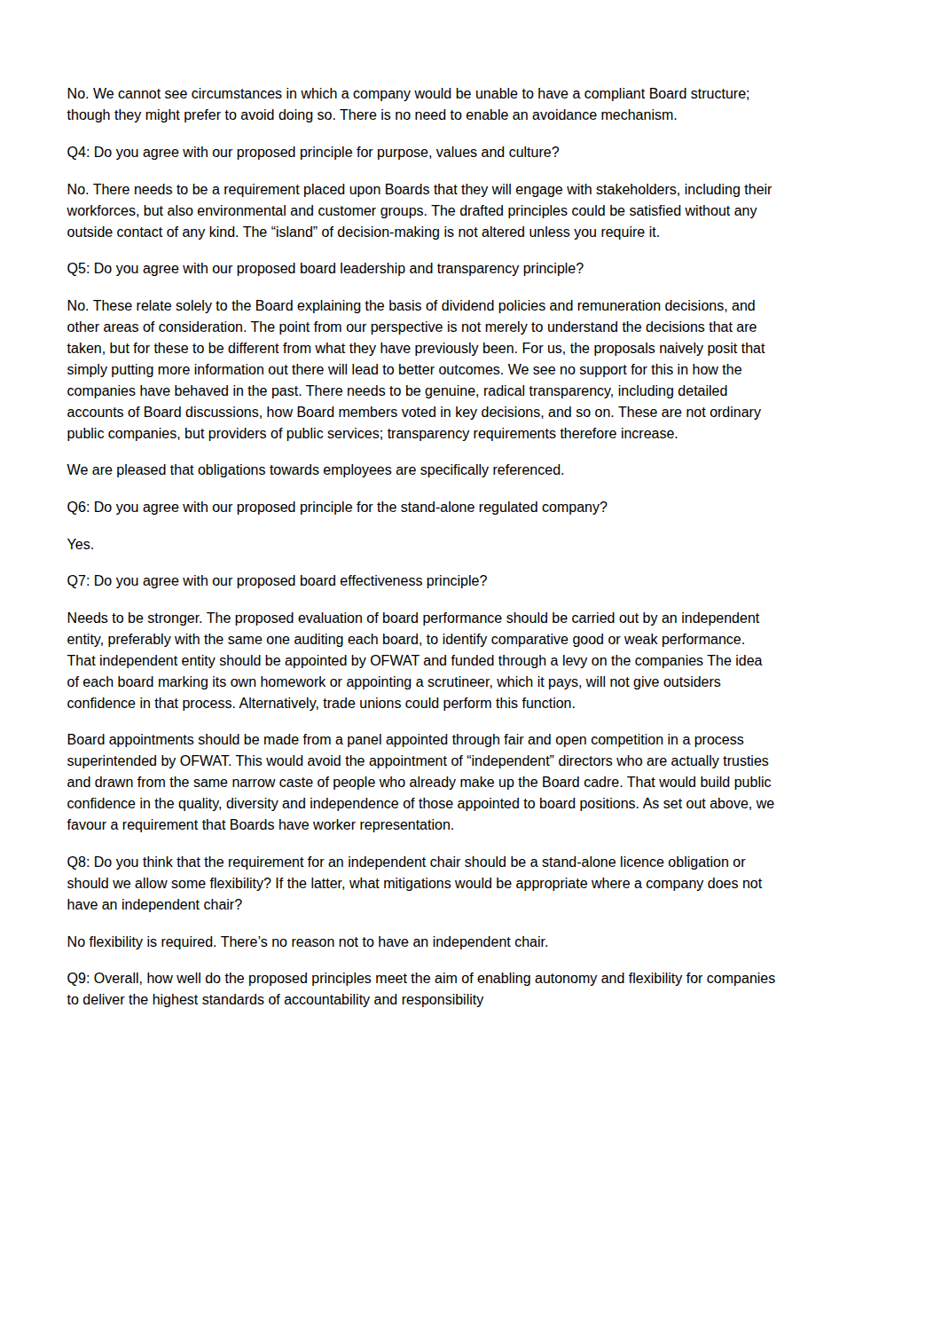No. We cannot see circumstances in which a company would be unable to have a compliant Board structure; though they might prefer to avoid doing so. There is no need to enable an avoidance mechanism.
Q4: Do you agree with our proposed principle for purpose, values and culture?
No. There needs to be a requirement placed upon Boards that they will engage with stakeholders, including their workforces, but also environmental and customer groups. The drafted principles could be satisfied without any outside contact of any kind. The “island” of decision-making is not altered unless you require it.
Q5: Do you agree with our proposed board leadership and transparency principle?
No. These relate solely to the Board explaining the basis of dividend policies and remuneration decisions, and other areas of consideration. The point from our perspective is not merely to understand the decisions that are taken, but for these to be different from what they have previously been. For us, the proposals naively posit that simply putting more information out there will lead to better outcomes. We see no support for this in how the companies have behaved in the past. There needs to be genuine, radical transparency, including detailed accounts of Board discussions, how Board members voted in key decisions, and so on. These are not ordinary public companies, but providers of public services; transparency requirements therefore increase.
We are pleased that obligations towards employees are specifically referenced.
Q6: Do you agree with our proposed principle for the stand-alone regulated company?
Yes.
Q7: Do you agree with our proposed board effectiveness principle?
Needs to be stronger. The proposed evaluation of board performance should be carried out by an independent entity, preferably with the same one auditing each board, to identify comparative good or weak performance. That independent entity should be appointed by OFWAT and funded through a levy on the companies The idea of each board marking its own homework or appointing a scrutineer, which it pays, will not give outsiders confidence in that process. Alternatively, trade unions could perform this function.
Board appointments should be made from a panel appointed through fair and open competition in a process superintended by OFWAT. This would avoid the appointment of “independent” directors who are actually trusties and drawn from the same narrow caste of people who already make up the Board cadre. That would build public confidence in the quality, diversity and independence of those appointed to board positions. As set out above, we favour a requirement that Boards have worker representation.
Q8: Do you think that the requirement for an independent chair should be a stand-alone licence obligation or should we allow some flexibility? If the latter, what mitigations would be appropriate where a company does not have an independent chair?
No flexibility is required. There’s no reason not to have an independent chair.
Q9: Overall, how well do the proposed principles meet the aim of enabling autonomy and flexibility for companies to deliver the highest standards of accountability and responsibility